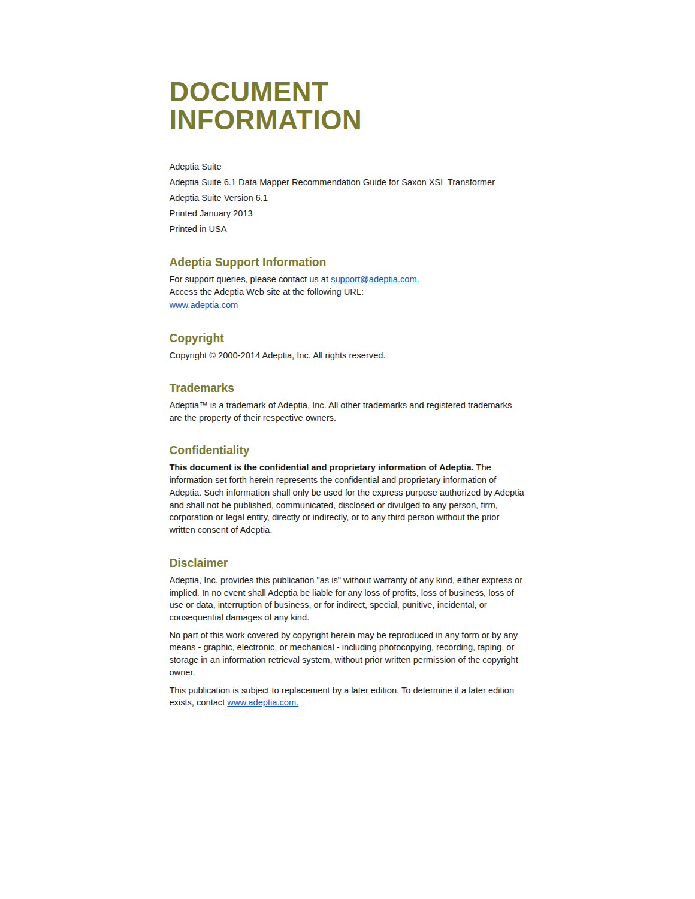DOCUMENT INFORMATION
Adeptia Suite
Adeptia Suite 6.1 Data Mapper Recommendation Guide for Saxon XSL Transformer
Adeptia Suite Version 6.1
Printed January 2013
Printed in USA
Adeptia Support Information
For support queries, please contact us at support@adeptia.com.
Access the Adeptia Web site at the following URL:
www.adeptia.com
Copyright
Copyright © 2000-2014 Adeptia, Inc. All rights reserved.
Trademarks
Adeptia™ is a trademark of Adeptia, Inc. All other trademarks and registered trademarks are the property of their respective owners.
Confidentiality
This document is the confidential and proprietary information of Adeptia. The information set forth herein represents the confidential and proprietary information of Adeptia. Such information shall only be used for the express purpose authorized by Adeptia and shall not be published, communicated, disclosed or divulged to any person, firm, corporation or legal entity, directly or indirectly, or to any third person without the prior written consent of Adeptia.
Disclaimer
Adeptia, Inc. provides this publication "as is" without warranty of any kind, either express or implied. In no event shall Adeptia be liable for any loss of profits, loss of business, loss of use or data, interruption of business, or for indirect, special, punitive, incidental, or consequential damages of any kind.
No part of this work covered by copyright herein may be reproduced in any form or by any means - graphic, electronic, or mechanical - including photocopying, recording, taping, or storage in an information retrieval system, without prior written permission of the copyright owner.
This publication is subject to replacement by a later edition. To determine if a later edition exists, contact www.adeptia.com.